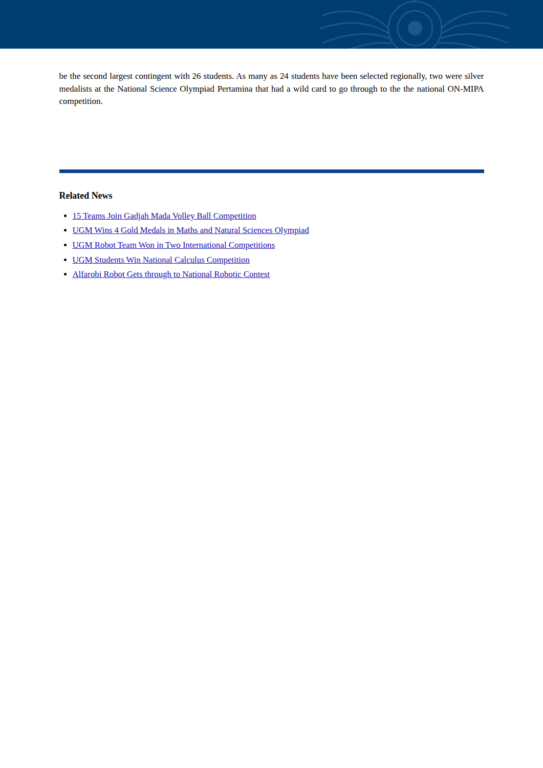be the second largest contingent with 26 students. As many as 24 students have been selected regionally, two were silver medalists at the National Science Olympiad Pertamina that had a wild card to go through to the the national ON-MIPA competition.
Related News
15 Teams Join Gadjah Mada Volley Ball Competition
UGM Wins 4 Gold Medals in Maths and Natural Sciences Olympiad
UGM Robot Team Won in Two International Competitions
UGM Students Win National Calculus Competition
Alfarobi Robot Gets through to National Robotic Contest